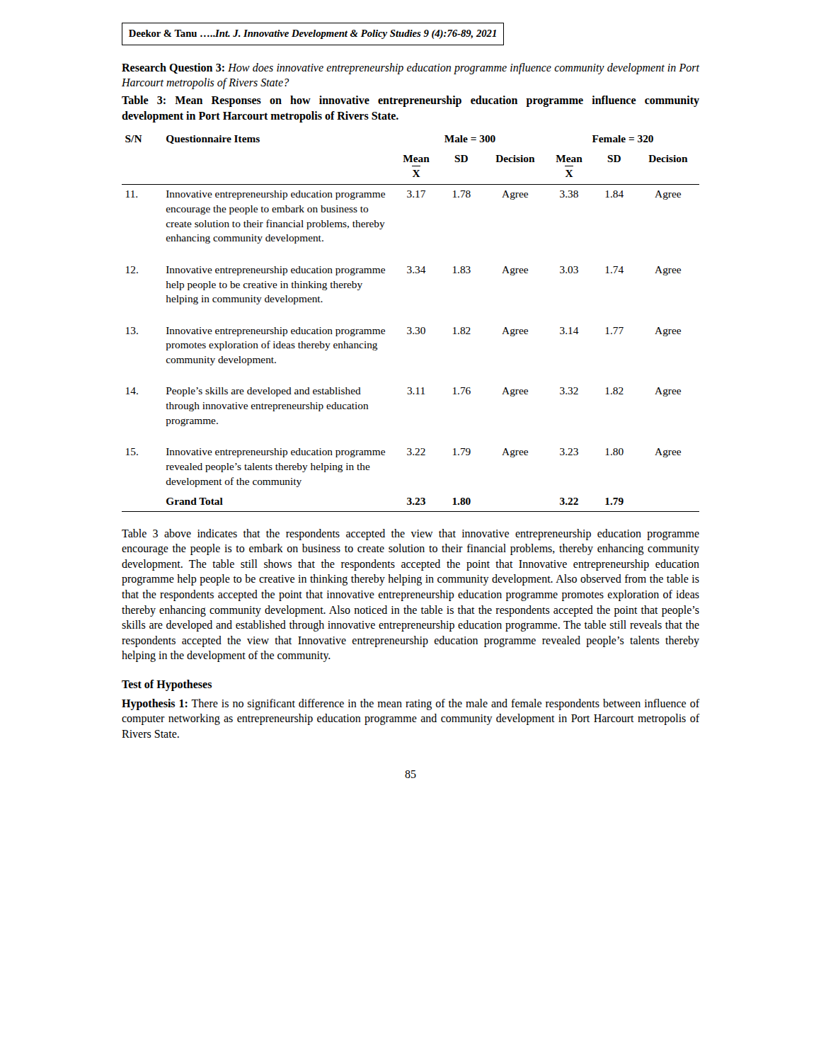Deekor & Tanu …..Int. J. Innovative Development & Policy Studies 9 (4):76-89, 2021
Research Question 3: How does innovative entrepreneurship education programme influence community development in Port Harcourt metropolis of Rivers State?
Table 3: Mean Responses on how innovative entrepreneurship education programme influence community development in Port Harcourt metropolis of Rivers State.
| S/N | Questionnaire Items | Male = 300 | Female = 320 |
| --- | --- | --- | --- |
| | | Mean X | SD | Decision | Mean X | SD | Decision |
| 11. | Innovative entrepreneurship education programme encourage the people to embark on business to create solution to their financial problems, thereby enhancing community development. | 3.17 | 1.78 | Agree | 3.38 | 1.84 | Agree |
| 12. | Innovative entrepreneurship education programme help people to be creative in thinking thereby helping in community development. | 3.34 | 1.83 | Agree | 3.03 | 1.74 | Agree |
| 13. | Innovative entrepreneurship education programme promotes exploration of ideas thereby enhancing community development. | 3.30 | 1.82 | Agree | 3.14 | 1.77 | Agree |
| 14. | People’s skills are developed and established through innovative entrepreneurship education programme. | 3.11 | 1.76 | Agree | 3.32 | 1.82 | Agree |
| 15. | Innovative entrepreneurship education programme revealed people’s talents thereby helping in the development of the community | 3.22 | 1.79 | Agree | 3.23 | 1.80 | Agree |
| | Grand Total | 3.23 | 1.80 | | 3.22 | 1.79 | |
Table 3 above indicates that the respondents accepted the view that innovative entrepreneurship education programme encourage the people is to embark on business to create solution to their financial problems, thereby enhancing community development. The table still shows that the respondents accepted the point that Innovative entrepreneurship education programme help people to be creative in thinking thereby helping in community development. Also observed from the table is that the respondents accepted the point that innovative entrepreneurship education programme promotes exploration of ideas thereby enhancing community development. Also noticed in the table is that the respondents accepted the point that people’s skills are developed and established through innovative entrepreneurship education programme. The table still reveals that the respondents accepted the view that Innovative entrepreneurship education programme revealed people’s talents thereby helping in the development of the community.
Test of Hypotheses
Hypothesis 1: There is no significant difference in the mean rating of the male and female respondents between influence of computer networking as entrepreneurship education programme and community development in Port Harcourt metropolis of Rivers State.
85